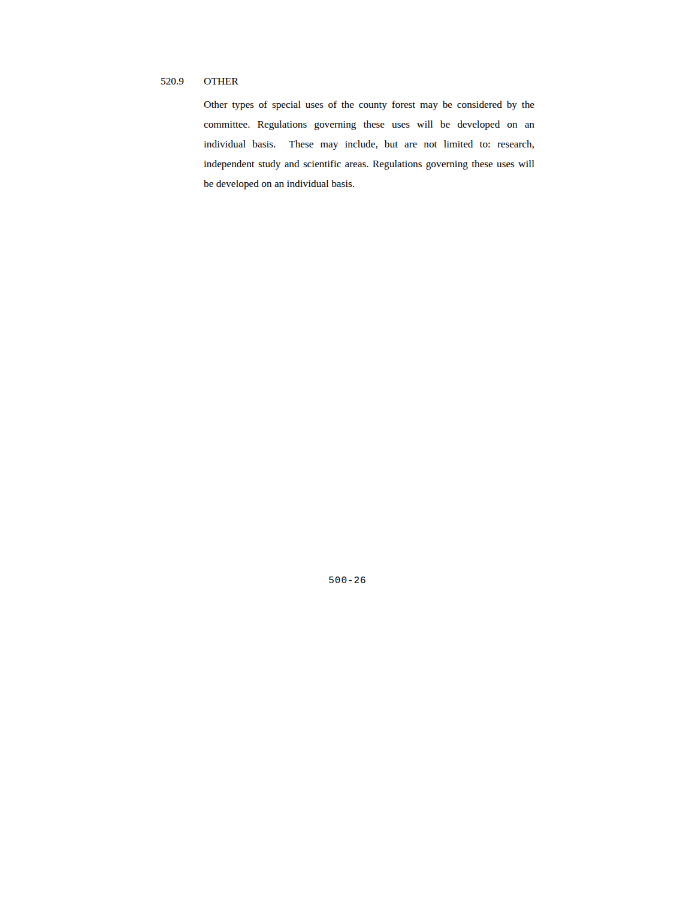520.9
OTHER
Other types of special uses of the county forest may be considered by the committee. Regulations governing these uses will be developed on an individual basis. These may include, but are not limited to: research, independent study and scientific areas. Regulations governing these uses will be developed on an individual basis.
500-26